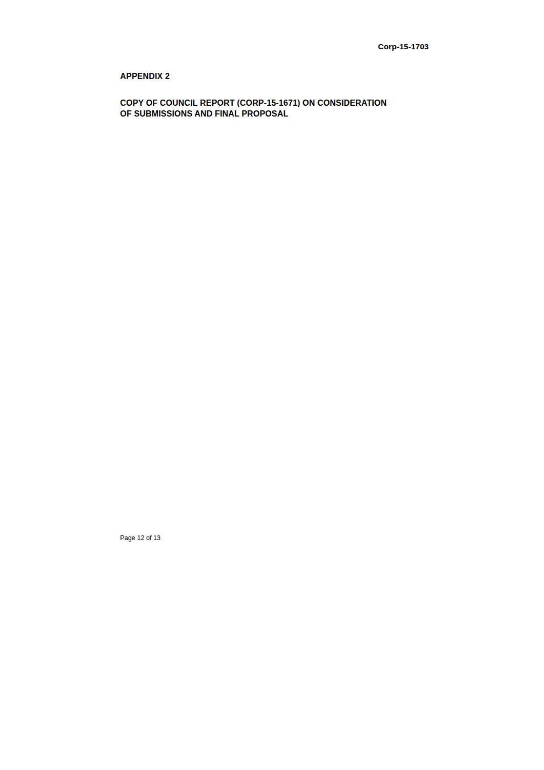Corp-15-1703
APPENDIX 2
COPY OF COUNCIL REPORT (CORP-15-1671) ON CONSIDERATION OF SUBMISSIONS AND FINAL PROPOSAL
Page 12 of 13